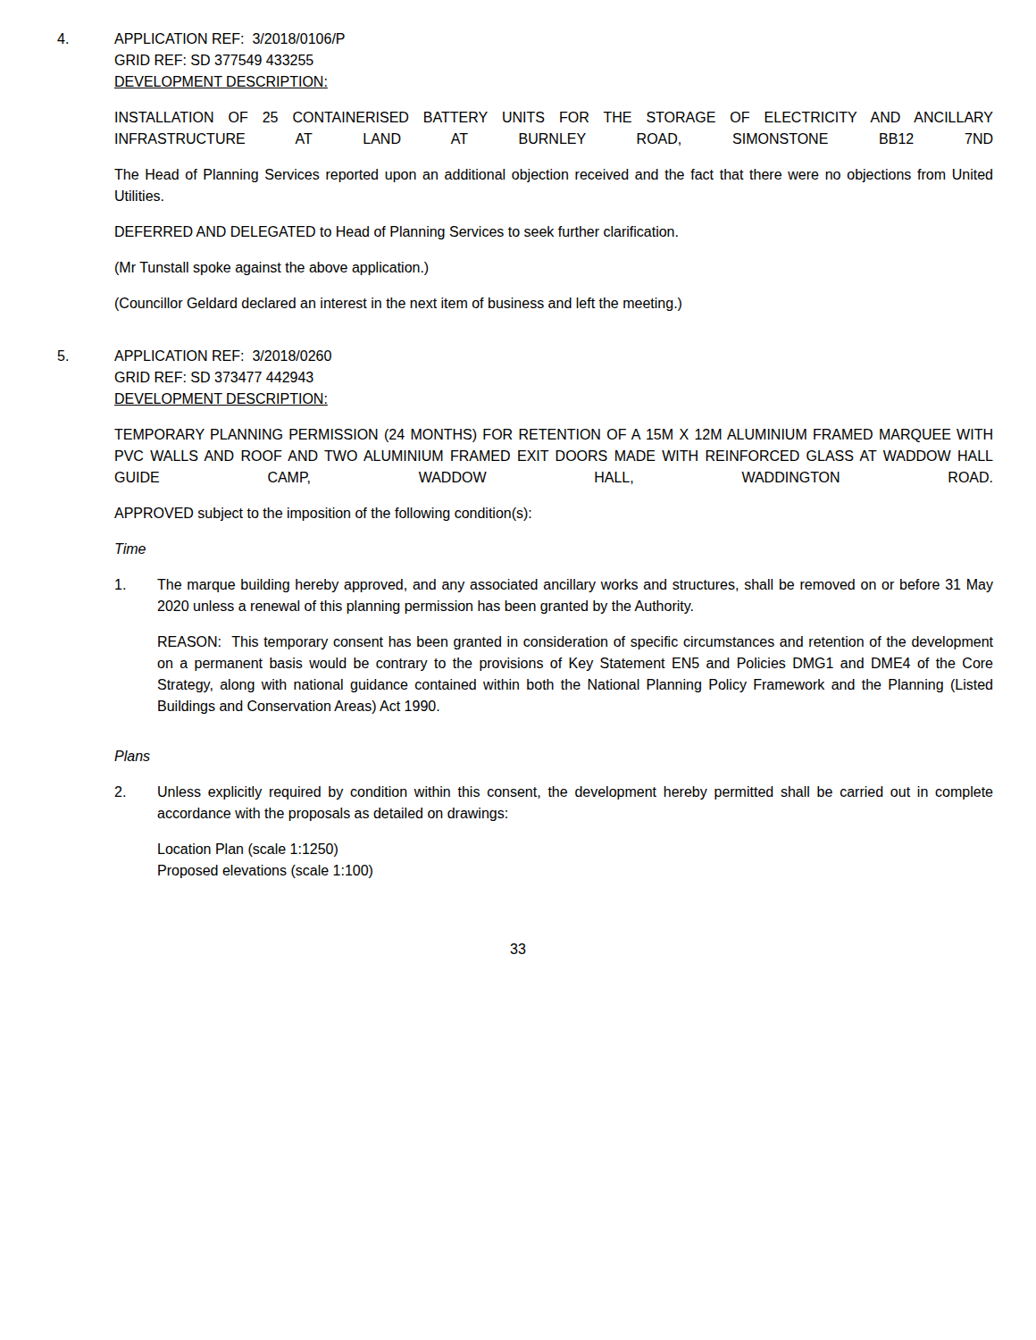4.
APPLICATION REF: 3/2018/0106/P
GRID REF: SD 377549 433255
DEVELOPMENT DESCRIPTION:
INSTALLATION OF 25 CONTAINERISED BATTERY UNITS FOR THE STORAGE OF ELECTRICITY AND ANCILLARY INFRASTRUCTURE AT LAND AT BURNLEY ROAD, SIMONSTONE BB12 7ND
The Head of Planning Services reported upon an additional objection received and the fact that there were no objections from United Utilities.
DEFERRED AND DELEGATED to Head of Planning Services to seek further clarification.
(Mr Tunstall spoke against the above application.)
(Councillor Geldard declared an interest in the next item of business and left the meeting.)
5.
APPLICATION REF: 3/2018/0260
GRID REF: SD 373477 442943
DEVELOPMENT DESCRIPTION:
TEMPORARY PLANNING PERMISSION (24 MONTHS) FOR RETENTION OF A 15M X 12M ALUMINIUM FRAMED MARQUEE WITH PVC WALLS AND ROOF AND TWO ALUMINIUM FRAMED EXIT DOORS MADE WITH REINFORCED GLASS AT WADDOW HALL GUIDE CAMP, WADDOW HALL, WADDINGTON ROAD.
APPROVED subject to the imposition of the following condition(s):
Time
1.
The marque building hereby approved, and any associated ancillary works and structures, shall be removed on or before 31 May 2020 unless a renewal of this planning permission has been granted by the Authority.
REASON: This temporary consent has been granted in consideration of specific circumstances and retention of the development on a permanent basis would be contrary to the provisions of Key Statement EN5 and Policies DMG1 and DME4 of the Core Strategy, along with national guidance contained within both the National Planning Policy Framework and the Planning (Listed Buildings and Conservation Areas) Act 1990.
Plans
2.
Unless explicitly required by condition within this consent, the development hereby permitted shall be carried out in complete accordance with the proposals as detailed on drawings:
Location Plan (scale 1:1250)
Proposed elevations (scale 1:100)
33